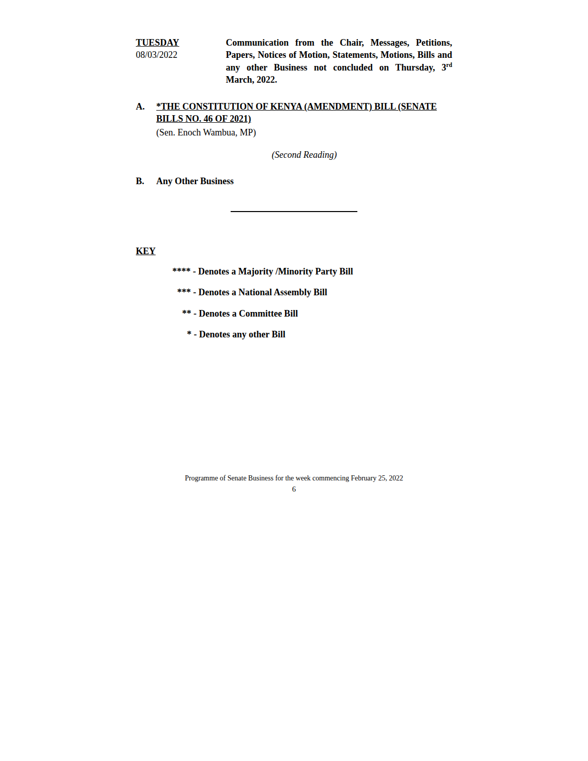TUESDAY
08/03/2022
Communication from the Chair, Messages, Petitions, Papers, Notices of Motion, Statements, Motions, Bills and any other Business not concluded on Thursday, 3rd March, 2022.
*THE CONSTITUTION OF KENYA (AMENDMENT) BILL (SENATE BILLS NO. 46 OF 2021)
(Sen. Enoch Wambua, MP)
(Second Reading)
Any Other Business
KEY
**** - Denotes a Majority /Minority Party Bill
*** - Denotes a National Assembly Bill
** - Denotes a Committee Bill
* - Denotes any other Bill
Programme of Senate Business for the week commencing February 25, 2022
6